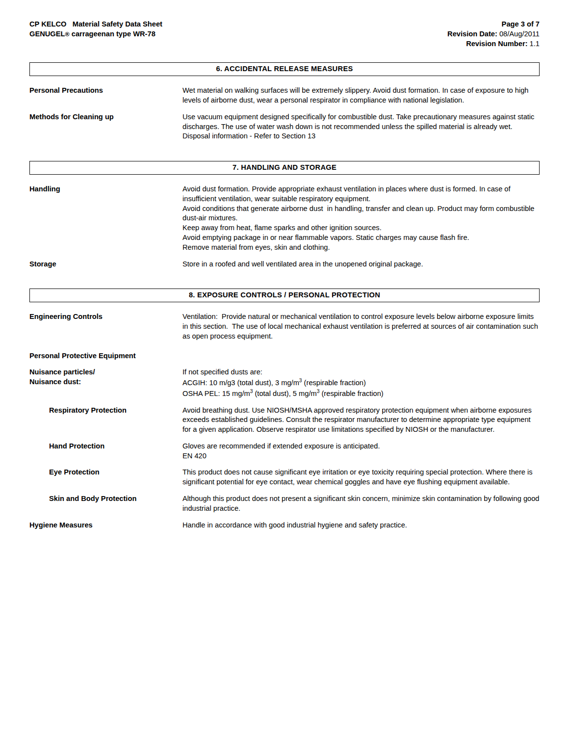CP KELCO Material Safety Data Sheet
GENUGEL® carrageenan type WR-78
Page 3 of 7
Revision Date: 08/Aug/2011
Revision Number: 1.1
6. ACCIDENTAL RELEASE MEASURES
| Personal Precautions | Wet material on walking surfaces will be extremely slippery. Avoid dust formation. In case of exposure to high levels of airborne dust, wear a personal respirator in compliance with national legislation. |
| Methods for Cleaning up | Use vacuum equipment designed specifically for combustible dust. Take precautionary measures against static discharges. The use of water wash down is not recommended unless the spilled material is already wet. Disposal information - Refer to Section 13 |
7. HANDLING AND STORAGE
| Handling | Avoid dust formation. Provide appropriate exhaust ventilation in places where dust is formed. In case of insufficient ventilation, wear suitable respiratory equipment. Avoid conditions that generate airborne dust in handling, transfer and clean up. Product may form combustible dust-air mixtures. Keep away from heat, flame sparks and other ignition sources. Avoid emptying package in or near flammable vapors. Static charges may cause flash fire. Remove material from eyes, skin and clothing. |
| Storage | Store in a roofed and well ventilated area in the unopened original package. |
8. EXPOSURE CONTROLS / PERSONAL PROTECTION
| Engineering Controls | Ventilation: Provide natural or mechanical ventilation to control exposure levels below airborne exposure limits in this section. The use of local mechanical exhaust ventilation is preferred at sources of air contamination such as open process equipment. |
Personal Protective Equipment
| Nuisance particles/ Nuisance dust: | If not specified dusts are: ACGIH: 10 m/g3 (total dust), 3 mg/m 3 (respirable fraction) OSHA PEL: 15 mg/m 3 (total dust), 5 mg/m 3 (respirable fraction) |
| Respiratory Protection | Avoid breathing dust. Use NIOSH/MSHA approved respiratory protection equipment when airborne exposures exceeds established guidelines. Consult the respirator manufacturer to determine appropriate type equipment for a given application. Observe respirator use limitations specified by NIOSH or the manufacturer. |
| Hand Protection | Gloves are recommended if extended exposure is anticipated. EN 420 |
| Eye Protection | This product does not cause significant eye irritation or eye toxicity requiring special protection. Where there is significant potential for eye contact, wear chemical goggles and have eye flushing equipment available. |
| Skin and Body Protection | Although this product does not present a significant skin concern, minimize skin contamination by following good industrial practice. |
| Hygiene Measures | Handle in accordance with good industrial hygiene and safety practice. |